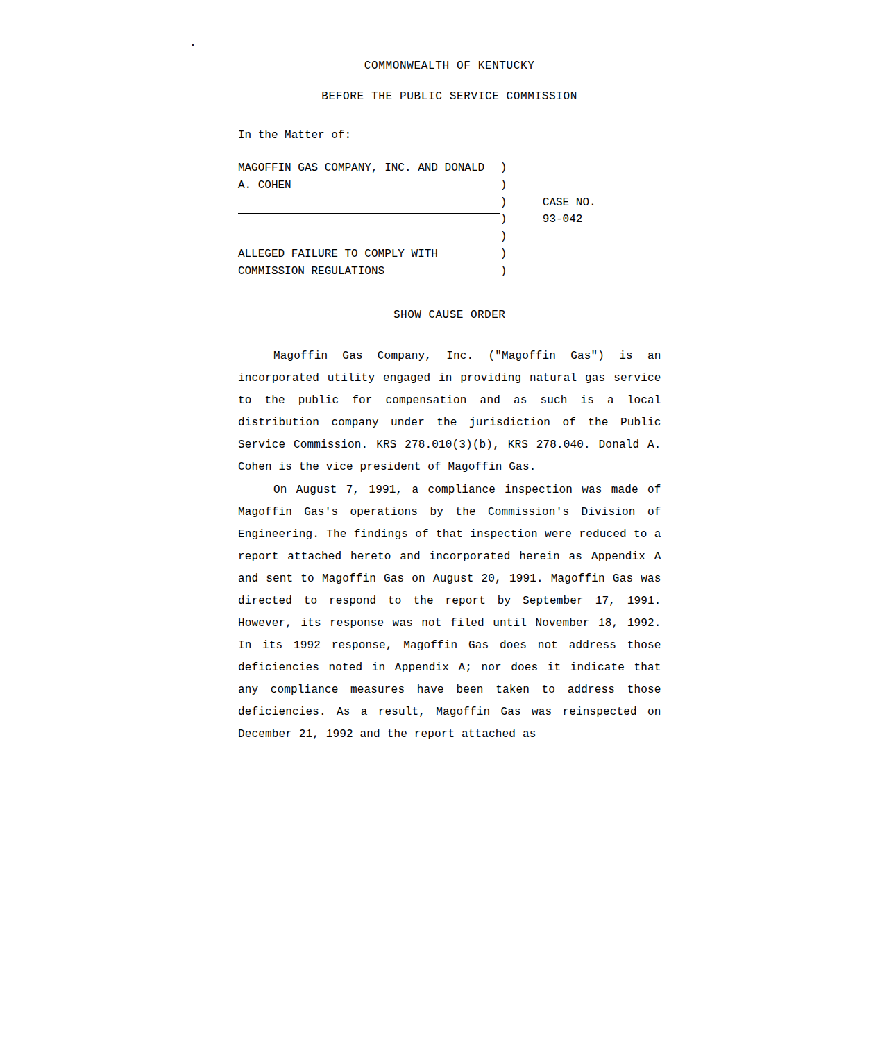.
COMMONWEALTH OF KENTUCKY
BEFORE THE PUBLIC SERVICE COMMISSION
In the Matter of:
| MAGOFFIN GAS COMPANY, INC. AND DONALD A. COHEN | ) ) | |
| | ) | CASE NO. |
| | ) | 93-042 |
| | ) | |
| ALLEGED FAILURE TO COMPLY WITH COMMISSION REGULATIONS | ) ) | |
SHOW CAUSE ORDER
Magoffin Gas Company, Inc. ("Magoffin Gas") is an incorporated utility engaged in providing natural gas service to the public for compensation and as such is a local distribution company under the jurisdiction of the Public Service Commission. KRS 278.010(3)(b), KRS 278.040. Donald A. Cohen is the vice president of Magoffin Gas.
On August 7, 1991, a compliance inspection was made of Magoffin Gas's operations by the Commission's Division of Engineering. The findings of that inspection were reduced to a report attached hereto and incorporated herein as Appendix A and sent to Magoffin Gas on August 20, 1991. Magoffin Gas was directed to respond to the report by September 17, 1991. However, its response was not filed until November 18, 1992. In its 1992 response, Magoffin Gas does not address those deficiencies noted in Appendix A; nor does it indicate that any compliance measures have been taken to address those deficiencies. As a result, Magoffin Gas was reinspected on December 21, 1992 and the report attached as